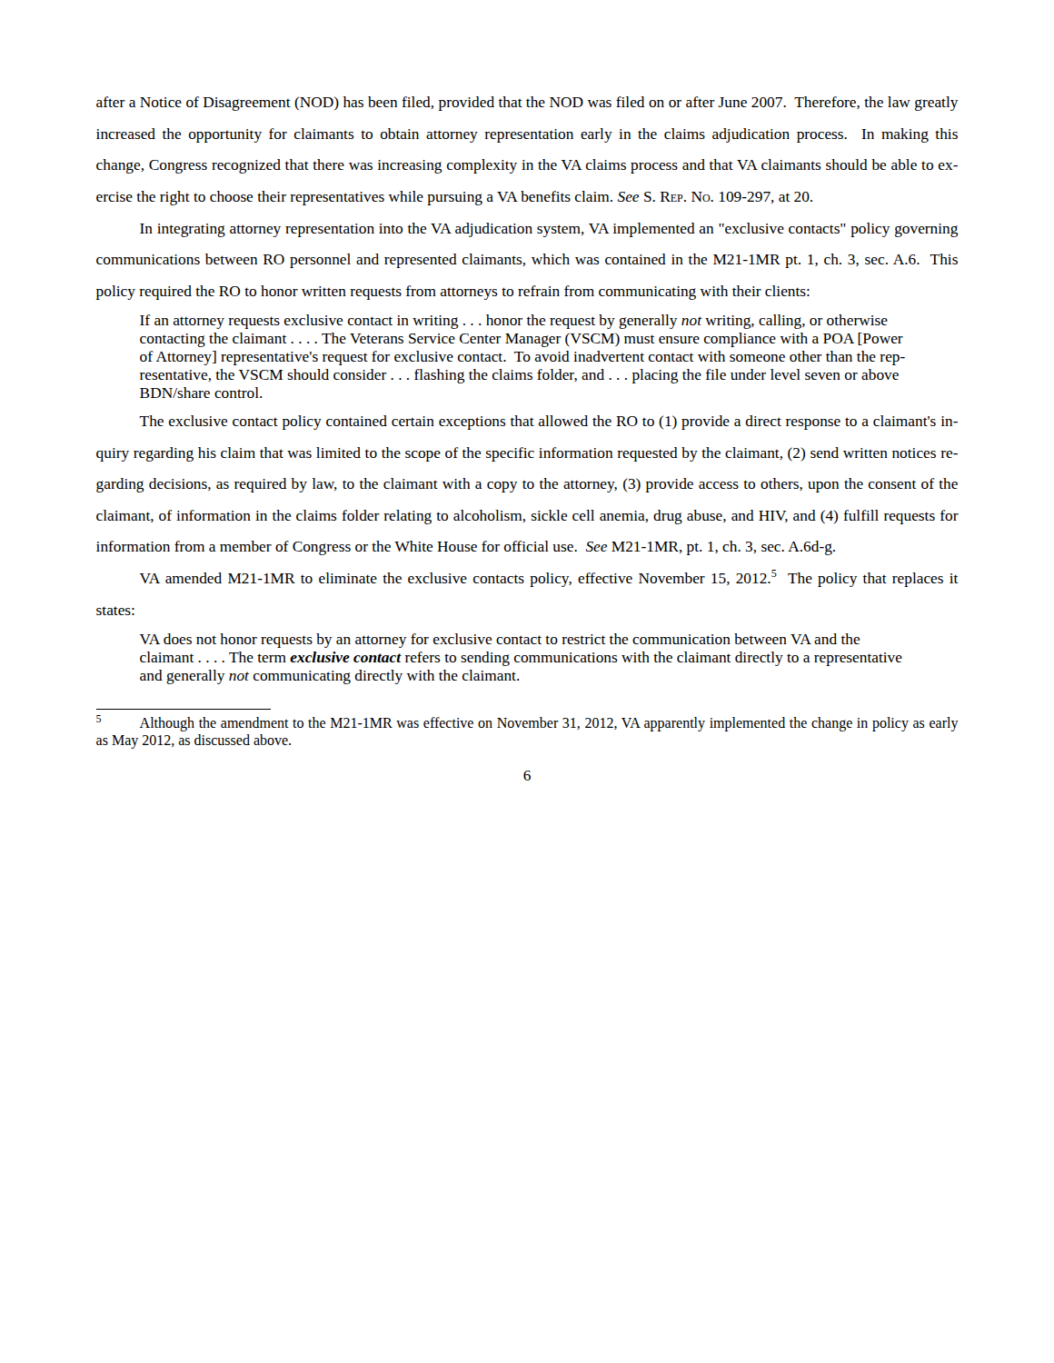after a Notice of Disagreement (NOD) has been filed, provided that the NOD was filed on or after June 2007. Therefore, the law greatly increased the opportunity for claimants to obtain attorney representation early in the claims adjudication process. In making this change, Congress recognized that there was increasing complexity in the VA claims process and that VA claimants should be able to exercise the right to choose their representatives while pursuing a VA benefits claim. See S. Rep. No. 109-297, at 20.
In integrating attorney representation into the VA adjudication system, VA implemented an "exclusive contacts" policy governing communications between RO personnel and represented claimants, which was contained in the M21-1MR pt. 1, ch. 3, sec. A.6. This policy required the RO to honor written requests from attorneys to refrain from communicating with their clients:
If an attorney requests exclusive contact in writing . . . honor the request by generally not writing, calling, or otherwise contacting the claimant . . . . The Veterans Service Center Manager (VSCM) must ensure compliance with a POA [Power of Attorney] representative's request for exclusive contact. To avoid inadvertent contact with someone other than the representative, the VSCM should consider . . . flashing the claims folder, and . . . placing the file under level seven or above BDN/share control.
The exclusive contact policy contained certain exceptions that allowed the RO to (1) provide a direct response to a claimant's inquiry regarding his claim that was limited to the scope of the specific information requested by the claimant, (2) send written notices regarding decisions, as required by law, to the claimant with a copy to the attorney, (3) provide access to others, upon the consent of the claimant, of information in the claims folder relating to alcoholism, sickle cell anemia, drug abuse, and HIV, and (4) fulfill requests for information from a member of Congress or the White House for official use. See M21-1MR, pt. 1, ch. 3, sec. A.6d-g.
VA amended M21-1MR to eliminate the exclusive contacts policy, effective November 15, 2012.5 The policy that replaces it states:
VA does not honor requests by an attorney for exclusive contact to restrict the communication between VA and the claimant . . . . The term exclusive contact refers to sending communications with the claimant directly to a representative and generally not communicating directly with the claimant.
5 Although the amendment to the M21-1MR was effective on November 31, 2012, VA apparently implemented the change in policy as early as May 2012, as discussed above.
6